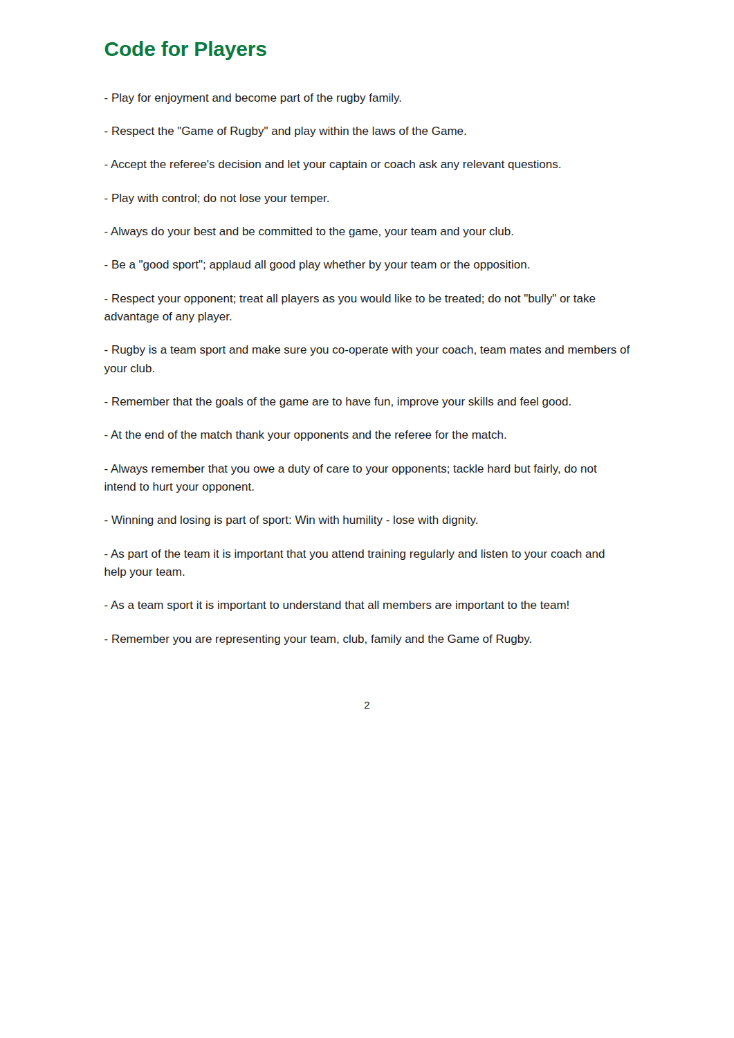Code for Players
Play for enjoyment and become part of the rugby family.
Respect the "Game of Rugby" and play within the laws of the Game.
Accept the referee's decision and let your captain or coach ask any relevant questions.
Play with control; do not lose your temper.
Always do your best and be committed to the game, your team and your club.
Be a "good sport"; applaud all good play whether by your team or the opposition.
Respect your opponent; treat all players as you would like to be treated; do not "bully" or take advantage of any player.
Rugby is a team sport and make sure you co-operate with your coach, team mates and members of your club.
Remember that the goals of the game are to have fun, improve your skills and feel good.
At the end of the match thank your opponents and the referee for the match.
Always remember that you owe a duty of care to your opponents; tackle hard but fairly, do not intend to hurt your opponent.
Winning and losing is part of sport: Win with humility - lose with dignity.
As part of the team it is important that you attend training regularly and listen to your coach and help your team.
As a team sport it is important to understand that all members are important to the team!
Remember you are representing your team, club, family and the Game of Rugby.
2